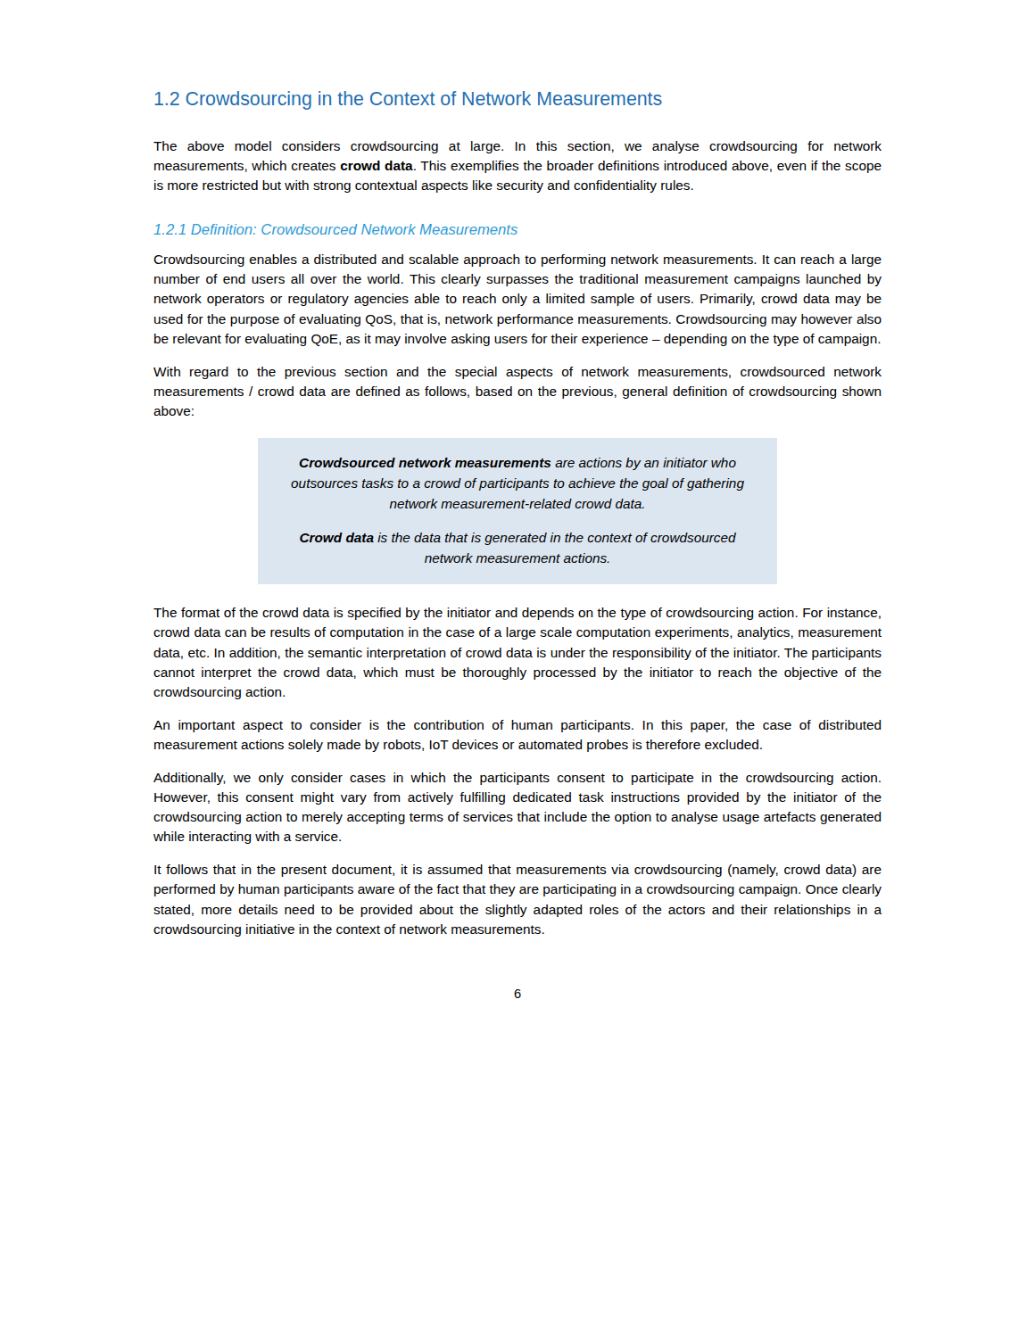1.2 Crowdsourcing in the Context of Network Measurements
The above model considers crowdsourcing at large. In this section, we analyse crowdsourcing for network measurements, which creates crowd data. This exemplifies the broader definitions introduced above, even if the scope is more restricted but with strong contextual aspects like security and confidentiality rules.
1.2.1 Definition: Crowdsourced Network Measurements
Crowdsourcing enables a distributed and scalable approach to performing network measurements. It can reach a large number of end users all over the world. This clearly surpasses the traditional measurement campaigns launched by network operators or regulatory agencies able to reach only a limited sample of users. Primarily, crowd data may be used for the purpose of evaluating QoS, that is, network performance measurements. Crowdsourcing may however also be relevant for evaluating QoE, as it may involve asking users for their experience – depending on the type of campaign.
With regard to the previous section and the special aspects of network measurements, crowdsourced network measurements / crowd data are defined as follows, based on the previous, general definition of crowdsourcing shown above:
Crowdsourced network measurements are actions by an initiator who outsources tasks to a crowd of participants to achieve the goal of gathering network measurement-related crowd data.
Crowd data is the data that is generated in the context of crowdsourced network measurement actions.
The format of the crowd data is specified by the initiator and depends on the type of crowdsourcing action. For instance, crowd data can be results of computation in the case of a large scale computation experiments, analytics, measurement data, etc. In addition, the semantic interpretation of crowd data is under the responsibility of the initiator. The participants cannot interpret the crowd data, which must be thoroughly processed by the initiator to reach the objective of the crowdsourcing action.
An important aspect to consider is the contribution of human participants. In this paper, the case of distributed measurement actions solely made by robots, IoT devices or automated probes is therefore excluded.
Additionally, we only consider cases in which the participants consent to participate in the crowdsourcing action. However, this consent might vary from actively fulfilling dedicated task instructions provided by the initiator of the crowdsourcing action to merely accepting terms of services that include the option to analyse usage artefacts generated while interacting with a service.
It follows that in the present document, it is assumed that measurements via crowdsourcing (namely, crowd data) are performed by human participants aware of the fact that they are participating in a crowdsourcing campaign. Once clearly stated, more details need to be provided about the slightly adapted roles of the actors and their relationships in a crowdsourcing initiative in the context of network measurements.
6